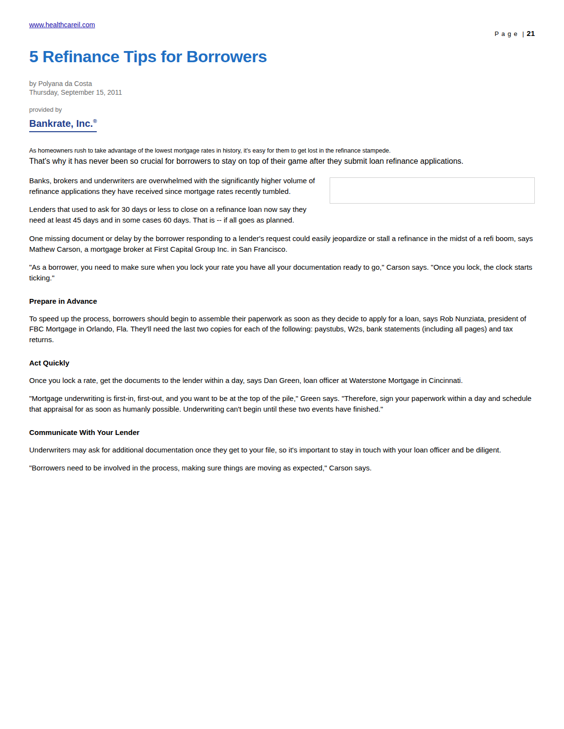www.healthcareil.com
P a g e | 21
5 Refinance Tips for Borrowers
by Polyana da Costa
Thursday, September 15, 2011
provided by
Bankrate, Inc.®
As homeowners rush to take advantage of the lowest mortgage rates in history, it's easy for them to get lost in the refinance stampede.
That's why it has never been so crucial for borrowers to stay on top of their game after they submit loan refinance applications.
Banks, brokers and underwriters are overwhelmed with the significantly higher volume of refinance applications they have received since mortgage rates recently tumbled.
Lenders that used to ask for 30 days or less to close on a refinance loan now say they need at least 45 days and in some cases 60 days. That is -- if all goes as planned.
One missing document or delay by the borrower responding to a lender's request could easily jeopardize or stall a refinance in the midst of a refi boom, says Mathew Carson, a mortgage broker at First Capital Group Inc. in San Francisco.
"As a borrower, you need to make sure when you lock your rate you have all your documentation ready to go," Carson says. "Once you lock, the clock starts ticking."
Prepare in Advance
To speed up the process, borrowers should begin to assemble their paperwork as soon as they decide to apply for a loan, says Rob Nunziata, president of FBC Mortgage in Orlando, Fla. They'll need the last two copies for each of the following: paystubs, W2s, bank statements (including all pages) and tax returns.
Act Quickly
Once you lock a rate, get the documents to the lender within a day, says Dan Green, loan officer at Waterstone Mortgage in Cincinnati.
"Mortgage underwriting is first-in, first-out, and you want to be at the top of the pile," Green says. "Therefore, sign your paperwork within a day and schedule that appraisal for as soon as humanly possible. Underwriting can't begin until these two events have finished."
Communicate With Your Lender
Underwriters may ask for additional documentation once they get to your file, so it's important to stay in touch with your loan officer and be diligent.
"Borrowers need to be involved in the process, making sure things are moving as expected," Carson says.